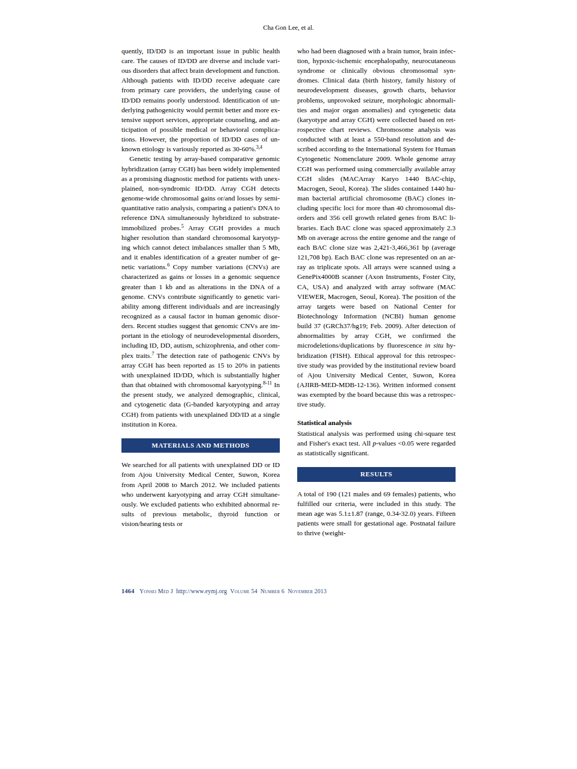Cha Gon Lee, et al.
quently, ID/DD is an important issue in public health care. The causes of ID/DD are diverse and include various disorders that affect brain development and function. Although patients with ID/DD receive adequate care from primary care providers, the underlying cause of ID/DD remains poorly understood. Identification of underlying pathogenicity would permit better and more extensive support services, appropriate counseling, and anticipation of possible medical or behavioral complications. However, the proportion of ID/DD cases of unknown etiology is variously reported as 30-60%.3,4
Genetic testing by array-based comparative genomic hybridization (array CGH) has been widely implemented as a promising diagnostic method for patients with unexplained, non-syndromic ID/DD. Array CGH detects genome-wide chromosomal gains or/and losses by semi-quantitative ratio analysis, comparing a patient's DNA to reference DNA simultaneously hybridized to substrate-immobilized probes.5 Array CGH provides a much higher resolution than standard chromosomal karyotyping which cannot detect imbalances smaller than 5 Mb, and it enables identification of a greater number of genetic variations.6 Copy number variations (CNVs) are characterized as gains or losses in a genomic sequence greater than 1 kb and as alterations in the DNA of a genome. CNVs contribute significantly to genetic variability among different individuals and are increasingly recognized as a causal factor in human genomic disorders. Recent studies suggest that genomic CNVs are important in the etiology of neurodevelopmental disorders, including ID, DD, autism, schizophrenia, and other complex traits.7 The detection rate of pathogenic CNVs by array CGH has been reported as 15 to 20% in patients with unexplained ID/DD, which is substantially higher than that obtained with chromosomal karyotyping.8-11 In the present study, we analyzed demographic, clinical, and cytogenetic data (G-banded karyotyping and array CGH) from patients with unexplained DD/ID at a single institution in Korea.
MATERIALS AND METHODS
We searched for all patients with unexplained DD or ID from Ajou University Medical Center, Suwon, Korea from April 2008 to March 2012. We included patients who underwent karyotyping and array CGH simultaneously. We excluded patients who exhibited abnormal results of previous metabolic, thyroid function or vision/hearing tests or
who had been diagnosed with a brain tumor, brain infection, hypoxic-ischemic encephalopathy, neurocutaneous syndrome or clinically obvious chromosomal syndromes. Clinical data (birth history, family history of neurodevelopment diseases, growth charts, behavior problems, unprovoked seizure, morphologic abnormalities and major organ anomalies) and cytogenetic data (karyotype and array CGH) were collected based on retrospective chart reviews. Chromosome analysis was conducted with at least a 550-band resolution and described according to the International System for Human Cytogenetic Nomenclature 2009. Whole genome array CGH was performed using commercially available array CGH slides (MACArray Karyo 1440 BAC-chip, Macrogen, Seoul, Korea). The slides contained 1440 human bacterial artificial chromosome (BAC) clones including specific loci for more than 40 chromosomal disorders and 356 cell growth related genes from BAC libraries. Each BAC clone was spaced approximately 2.3 Mb on average across the entire genome and the range of each BAC clone size was 2,421-3,466,361 bp (average 121,708 bp). Each BAC clone was represented on an array as triplicate spots. All arrays were scanned using a GenePix4000B scanner (Axon Instruments, Foster City, CA, USA) and analyzed with array software (MAC VIEWER, Macrogen, Seoul, Korea). The position of the array targets were based on National Center for Biotechnology Information (NCBI) human genome build 37 (GRCh37/hg19; Feb. 2009). After detection of abnormalities by array CGH, we confirmed the microdeletions/duplications by fluorescence in situ hybridization (FISH). Ethical approval for this retrospective study was provided by the institutional review board of Ajou University Medical Center, Suwon, Korea (AJIRB-MED-MDB-12-136). Written informed consent was exempted by the board because this was a retrospective study.
Statistical analysis
Statistical analysis was performed using chi-square test and Fisher's exact test. All p-values <0.05 were regarded as statistically significant.
RESULTS
A total of 190 (121 males and 69 females) patients, who fulfilled our criteria, were included in this study. The mean age was 5.1±1.87 (range, 0.34-32.0) years. Fifteen patients were small for gestational age. Postnatal failure to thrive (weight-
1464 Yonsei Med J http://www.eymj.org Volume 54 Number 6 November 2013